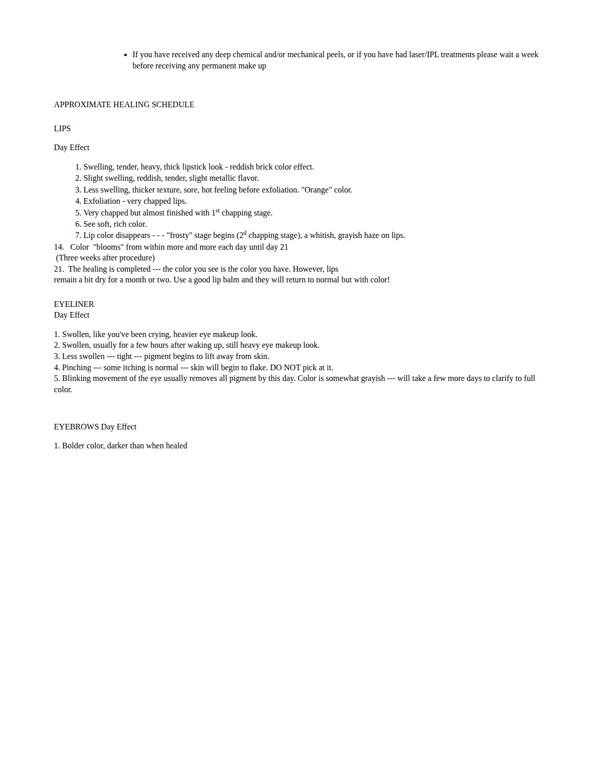If you have received any deep chemical and/or mechanical peels, or if you have had laser/IPL treatments please wait a week before receiving any permanent make up
APPROXIMATE HEALING SCHEDULE
LIPS
Day Effect
Swelling, tender, heavy, thick lipstick look - reddish brick color effect.
Slight swelling, reddish, tender, slight metallic flavor.
Less swelling, thicker texture, sore, hot feeling before exfoliation. "Orange" color.
Exfoliation - very chapped lips.
Very chapped but almost finished with 1st chapping stage.
See soft, rich color.
Lip color disappears - - - "frosty" stage begins (2d chapping stage), a whitish, grayish haze on lips.
14. Color "blooms" from within more and more each day until day 21
(Three weeks after procedure)
21. The healing is completed --- the color you see is the color you have. However, lips
remain a bit dry for a month or two. Use a good lip balm and they will return to normal but with color!
EYELINER
Day Effect
1. Swollen, like you've been crying, heavier eye makeup look.
2. Swollen, usually for a few hours after waking up, still heavy eye makeup look.
3. Less swollen --- tight --- pigment begins to lift away from skin.
4. Pinching --- some itching is normal --- skin will begin to flake. DO NOT pick at it.
5. Blinking movement of the eye usually removes all pigment by this day. Color is somewhat grayish --- will take a few more days to clarify to full color.
EYEBROWS Day Effect
1. Bolder color, darker than when healed